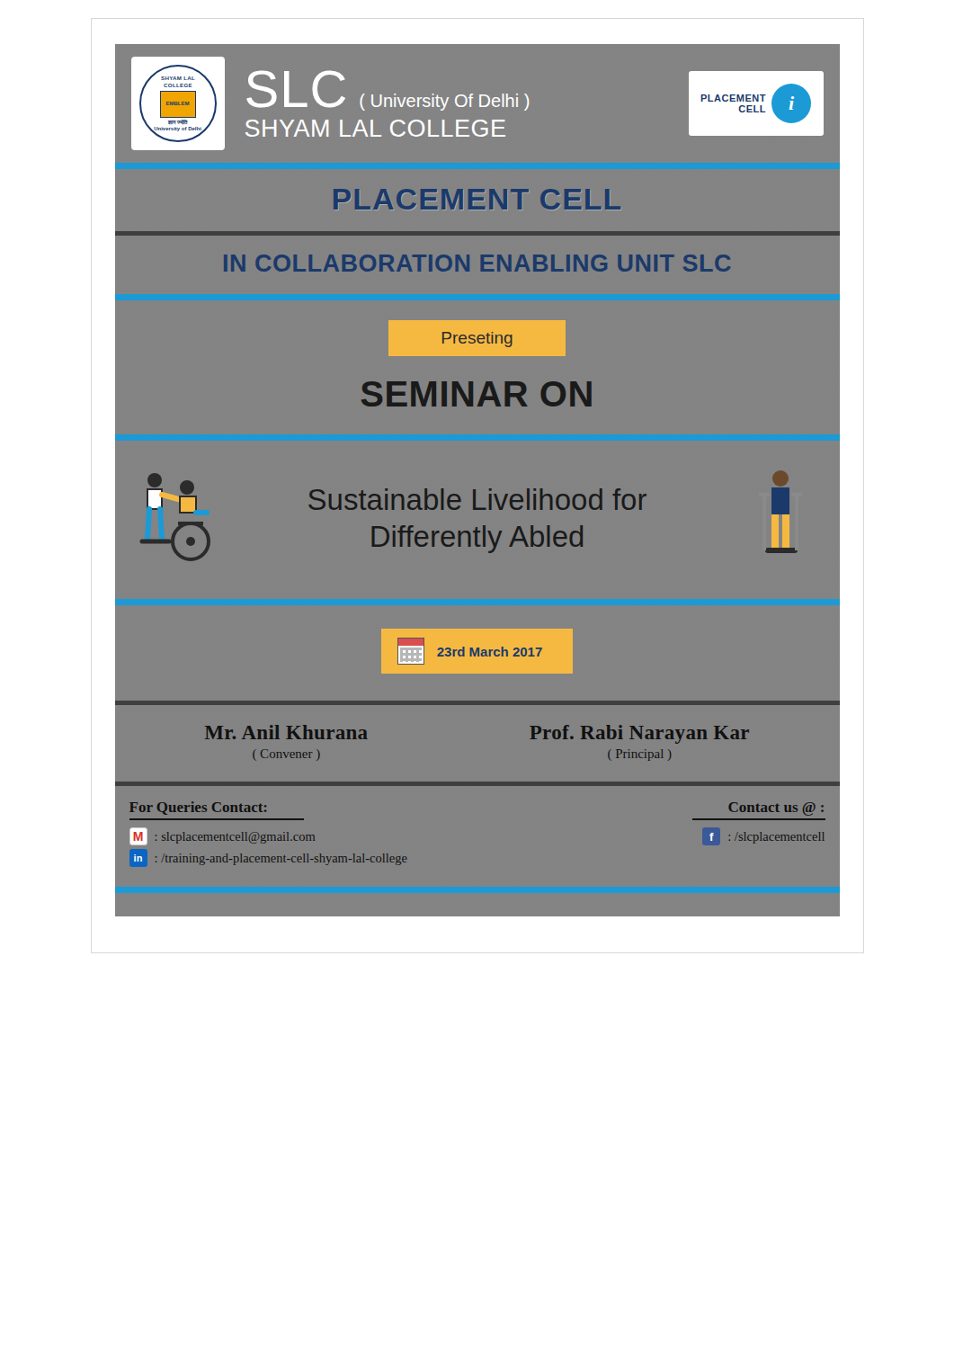SHYAM LAL COLLEGE
EMBLEM
ज्ञान ज्योति
University of Delhi
SLC ( University Of Delhi )
SHYAM LAL COLLEGE
PLACEMENT
CELL
i
PLACEMENT CELL
IN COLLABORATION ENABLING UNIT SLC
Preseting
SEMINAR ON
Sustainable Livelihood for
Differently Abled
23rd March 2017
Mr. Anil Khurana
( Convener )
Prof. Rabi Narayan Kar
( Principal )
For Queries Contact: Contact us @ :
M: slcplacementcell@gmail.com
in: /training-and-placement-cell-shyam-lal-college
f: /slcplacementcell